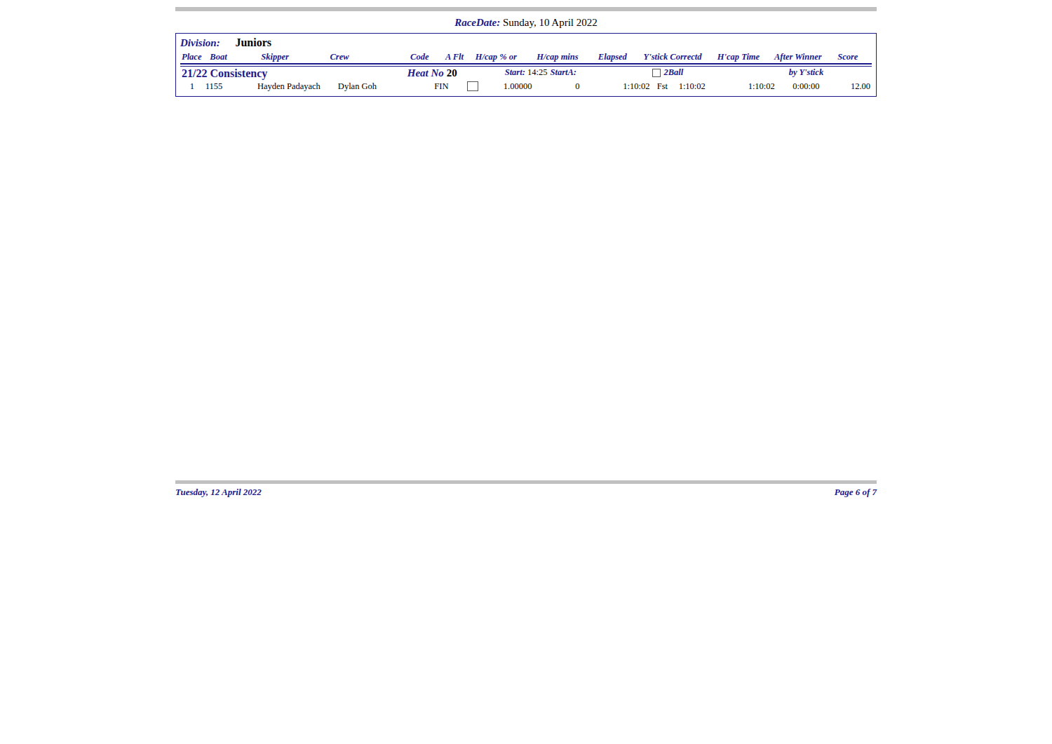RaceDate: Sunday, 10 April 2022
Division: Juniors
| Place | Boat | Skipper | Crew | Code | A Flt | H/cap % or | H/cap mins | Elapsed | Y'stick Correctd | H'cap Time | After Winner | Score |
| --- | --- | --- | --- | --- | --- | --- | --- | --- | --- | --- | --- | --- |
| 21/22 Consistency | Heat No 20 | | Start: 14:25 | StartA: | | 2Ball | | by Y'stick | |
| 1 | 1155 | Hayden Padayach | Dylan Goh | FIN | | 1.00000 | 0 | 1:10:02 | Fst 1:10:02 | 1:10:02 | 0:00:00 | 12.00 |
Tuesday, 12 April 2022 Page 6 of 7